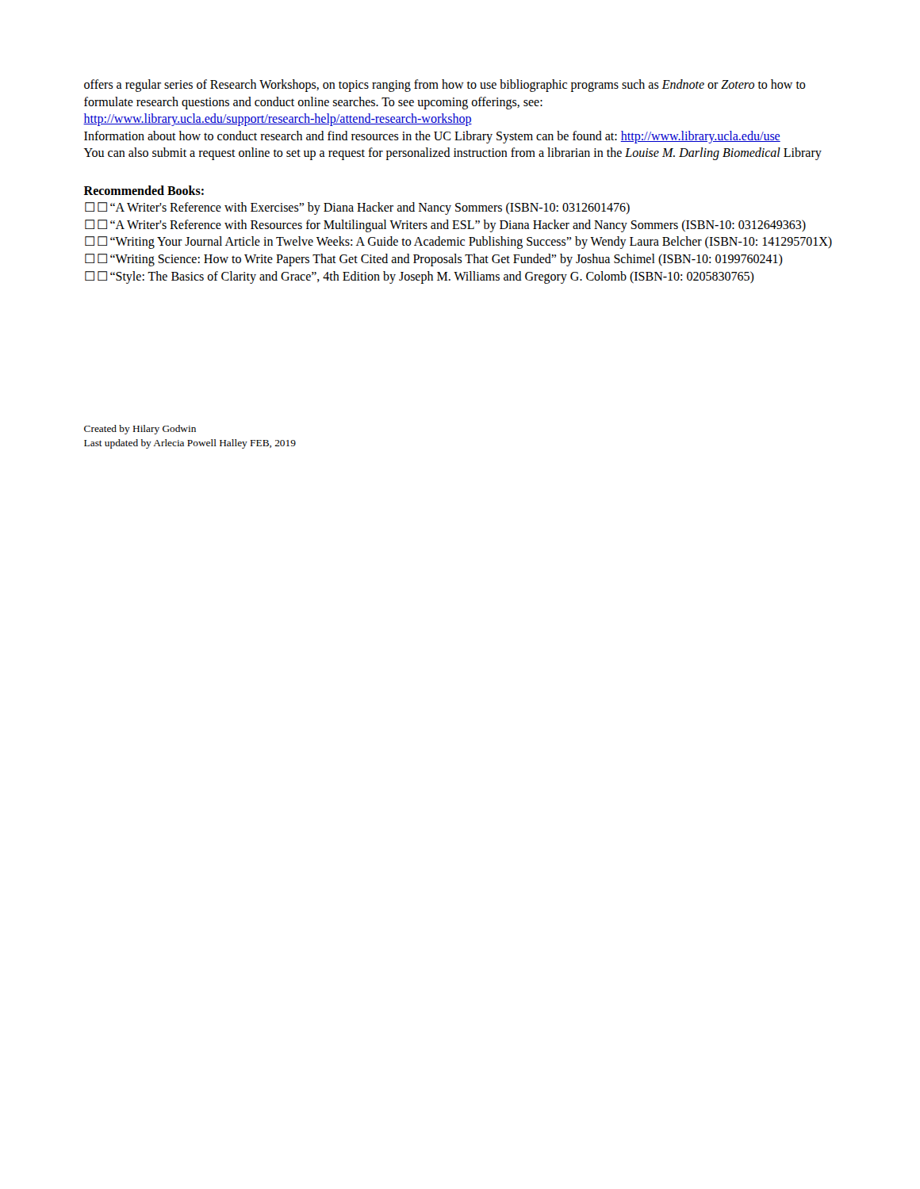offers a regular series of Research Workshops, on topics ranging from how to use bibliographic programs such as Endnote or Zotero to how to formulate research questions and conduct online searches. To see upcoming offerings, see:
http://www.library.ucla.edu/support/research-help/attend-research-workshop
Information about how to conduct research and find resources in the UC Library System can be found at: http://www.library.ucla.edu/use
You can also submit a request online to set up a request for personalized instruction from a librarian in the Louise M. Darling Biomedical Library
Recommended Books:
☐☐“A Writer's Reference with Exercises” by Diana Hacker and Nancy Sommers (ISBN-10: 0312601476)
☐☐“A Writer's Reference with Resources for Multilingual Writers and ESL” by Diana Hacker and Nancy Sommers (ISBN-10: 0312649363)
☐☐“Writing Your Journal Article in Twelve Weeks: A Guide to Academic Publishing Success” by Wendy Laura Belcher (ISBN-10: 141295701X)
☐☐“Writing Science: How to Write Papers That Get Cited and Proposals That Get Funded” by Joshua Schimel (ISBN-10: 0199760241)
☐☐“Style: The Basics of Clarity and Grace”, 4th Edition by Joseph M. Williams and Gregory G. Colomb (ISBN-10: 0205830765)
Created by Hilary Godwin
Last updated by Arlecia Powell Halley FEB, 2019